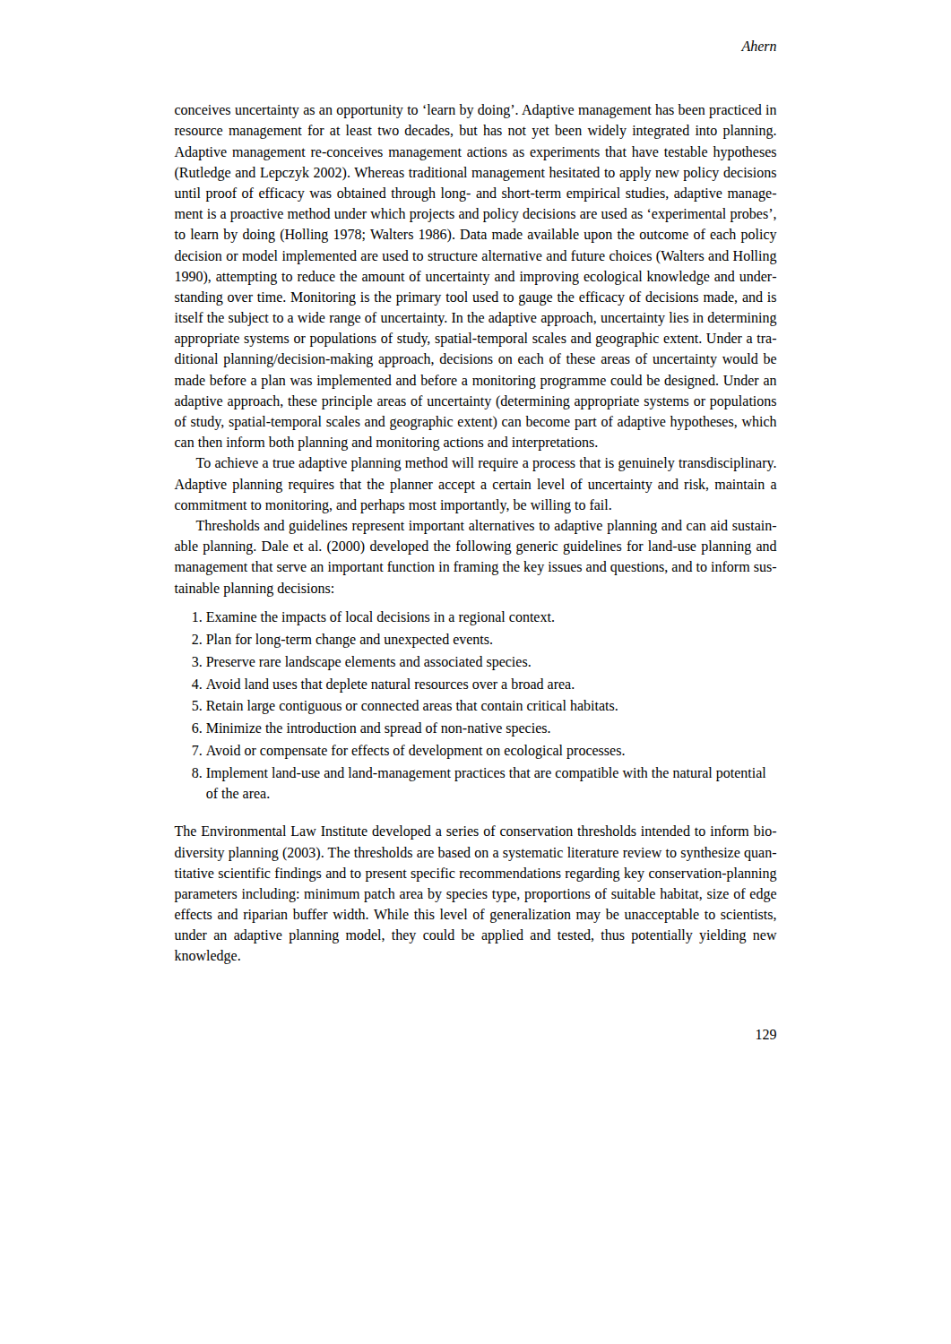Ahern
conceives uncertainty as an opportunity to ‘learn by doing’. Adaptive management has been practiced in resource management for at least two decades, but has not yet been widely integrated into planning. Adaptive management re-conceives management actions as experiments that have testable hypotheses (Rutledge and Lepczyk 2002). Whereas traditional management hesitated to apply new policy decisions until proof of efficacy was obtained through long- and short-term empirical studies, adaptive management is a proactive method under which projects and policy decisions are used as ‘experimental probes’, to learn by doing (Holling 1978; Walters 1986). Data made available upon the outcome of each policy decision or model implemented are used to structure alternative and future choices (Walters and Holling 1990), attempting to reduce the amount of uncertainty and improving ecological knowledge and understanding over time. Monitoring is the primary tool used to gauge the efficacy of decisions made, and is itself the subject to a wide range of uncertainty. In the adaptive approach, uncertainty lies in determining appropriate systems or populations of study, spatial-temporal scales and geographic extent. Under a traditional planning/decision-making approach, decisions on each of these areas of uncertainty would be made before a plan was implemented and before a monitoring programme could be designed. Under an adaptive approach, these principle areas of uncertainty (determining appropriate systems or populations of study, spatial-temporal scales and geographic extent) can become part of adaptive hypotheses, which can then inform both planning and monitoring actions and interpretations.
To achieve a true adaptive planning method will require a process that is genuinely transdisciplinary. Adaptive planning requires that the planner accept a certain level of uncertainty and risk, maintain a commitment to monitoring, and perhaps most importantly, be willing to fail.
Thresholds and guidelines represent important alternatives to adaptive planning and can aid sustainable planning. Dale et al. (2000) developed the following generic guidelines for land-use planning and management that serve an important function in framing the key issues and questions, and to inform sustainable planning decisions:
Examine the impacts of local decisions in a regional context.
Plan for long-term change and unexpected events.
Preserve rare landscape elements and associated species.
Avoid land uses that deplete natural resources over a broad area.
Retain large contiguous or connected areas that contain critical habitats.
Minimize the introduction and spread of non-native species.
Avoid or compensate for effects of development on ecological processes.
Implement land-use and land-management practices that are compatible with the natural potential of the area.
The Environmental Law Institute developed a series of conservation thresholds intended to inform biodiversity planning (2003). The thresholds are based on a systematic literature review to synthesize quantitative scientific findings and to present specific recommendations regarding key conservation-planning parameters including: minimum patch area by species type, proportions of suitable habitat, size of edge effects and riparian buffer width. While this level of generalization may be unacceptable to scientists, under an adaptive planning model, they could be applied and tested, thus potentially yielding new knowledge.
129